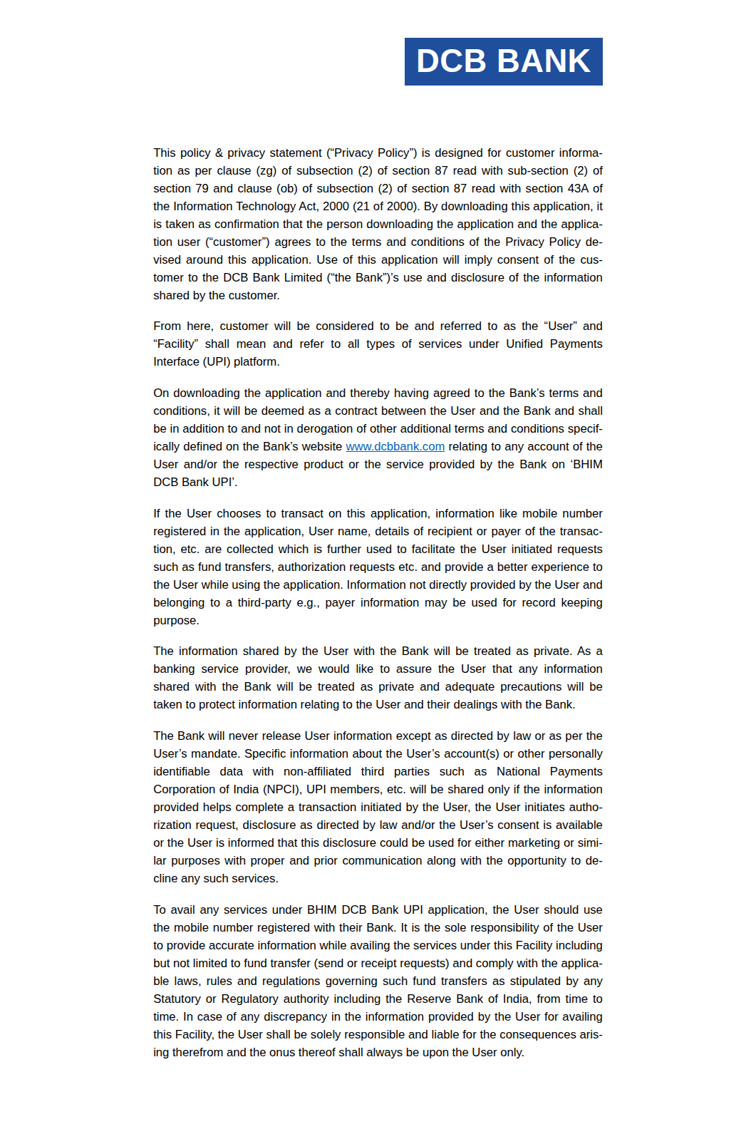DCB BANK
This policy & privacy statement (“Privacy Policy”) is designed for customer information as per clause (zg) of subsection (2) of section 87 read with sub-section (2) of section 79 and clause (ob) of subsection (2) of section 87 read with section 43A of the Information Technology Act, 2000 (21 of 2000). By downloading this application, it is taken as confirmation that the person downloading the application and the application user (“customer”) agrees to the terms and conditions of the Privacy Policy devised around this application. Use of this application will imply consent of the customer to the DCB Bank Limited (“the Bank”)’s use and disclosure of the information shared by the customer.
From here, customer will be considered to be and referred to as the “User” and “Facility” shall mean and refer to all types of services under Unified Payments Interface (UPI) platform.
On downloading the application and thereby having agreed to the Bank’s terms and conditions, it will be deemed as a contract between the User and the Bank and shall be in addition to and not in derogation of other additional terms and conditions specifically defined on the Bank’s website www.dcbbank.com relating to any account of the User and/or the respective product or the service provided by the Bank on ‘BHIM DCB Bank UPI’.
If the User chooses to transact on this application, information like mobile number registered in the application, User name, details of recipient or payer of the transaction, etc. are collected which is further used to facilitate the User initiated requests such as fund transfers, authorization requests etc. and provide a better experience to the User while using the application. Information not directly provided by the User and belonging to a third-party e.g., payer information may be used for record keeping purpose.
The information shared by the User with the Bank will be treated as private. As a banking service provider, we would like to assure the User that any information shared with the Bank will be treated as private and adequate precautions will be taken to protect information relating to the User and their dealings with the Bank.
The Bank will never release User information except as directed by law or as per the User’s mandate. Specific information about the User’s account(s) or other personally identifiable data with non-affiliated third parties such as National Payments Corporation of India (NPCI), UPI members, etc. will be shared only if the information provided helps complete a transaction initiated by the User, the User initiates authorization request, disclosure as directed by law and/or the User’s consent is available or the User is informed that this disclosure could be used for either marketing or similar purposes with proper and prior communication along with the opportunity to decline any such services.
To avail any services under BHIM DCB Bank UPI application, the User should use the mobile number registered with their Bank. It is the sole responsibility of the User to provide accurate information while availing the services under this Facility including but not limited to fund transfer (send or receipt requests) and comply with the applicable laws, rules and regulations governing such fund transfers as stipulated by any Statutory or Regulatory authority including the Reserve Bank of India, from time to time. In case of any discrepancy in the information provided by the User for availing this Facility, the User shall be solely responsible and liable for the consequences arising therefrom and the onus thereof shall always be upon the User only.